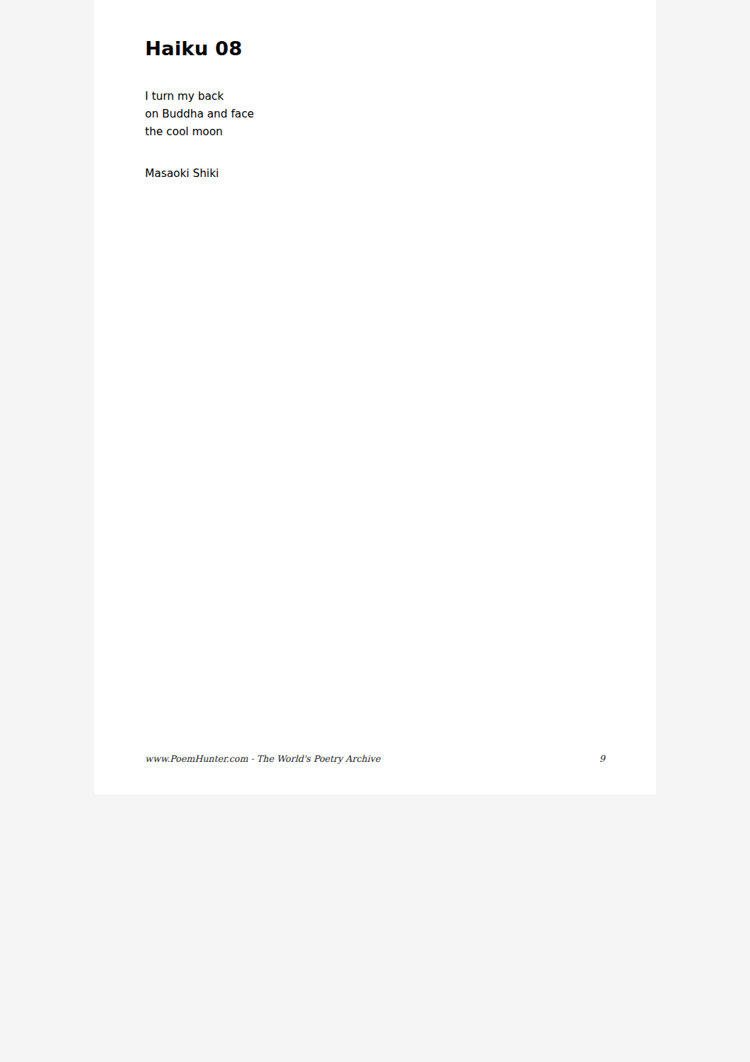Haiku 08
I turn my back
on Buddha and face
the cool moon
Masaoki Shiki
www.PoemHunter.com - The World's Poetry Archive 9